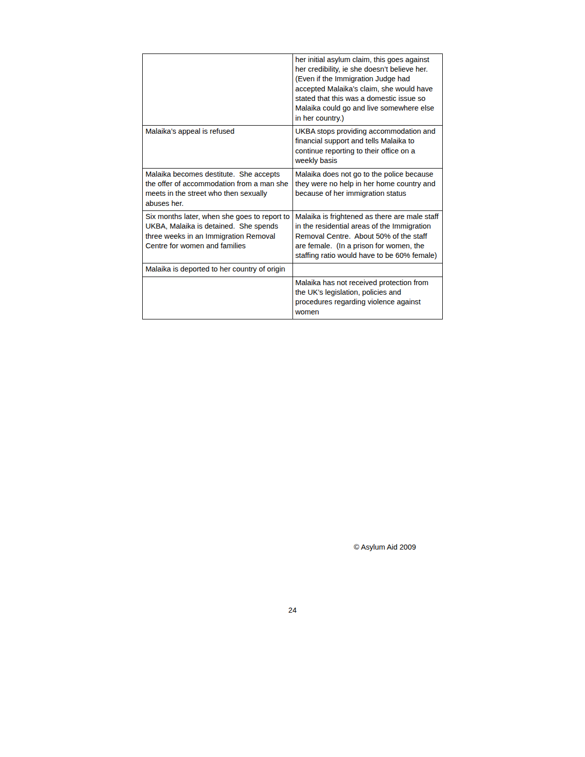| | her initial asylum claim, this goes against her credibility, ie she doesn’t believe her. (Even if the Immigration Judge had accepted Malaika’s claim, she would have stated that this was a domestic issue so Malaika could go and live somewhere else in her country.) |
| Malaika’s appeal is refused | UKBA stops providing accommodation and financial support and tells Malaika to continue reporting to their office on a weekly basis |
| Malaika becomes destitute. She accepts the offer of accommodation from a man she meets in the street who then sexually abuses her. | Malaika does not go to the police because they were no help in her home country and because of her immigration status |
| Six months later, when she goes to report to UKBA, Malaika is detained. She spends three weeks in an Immigration Removal Centre for women and families | Malaika is frightened as there are male staff in the residential areas of the Immigration Removal Centre. About 50% of the staff are female. (In a prison for women, the staffing ratio would have to be 60% female) |
| Malaika is deported to her country of origin | |
| | Malaika has not received protection from the UK’s legislation, policies and procedures regarding violence against women |
© Asylum Aid 2009
24